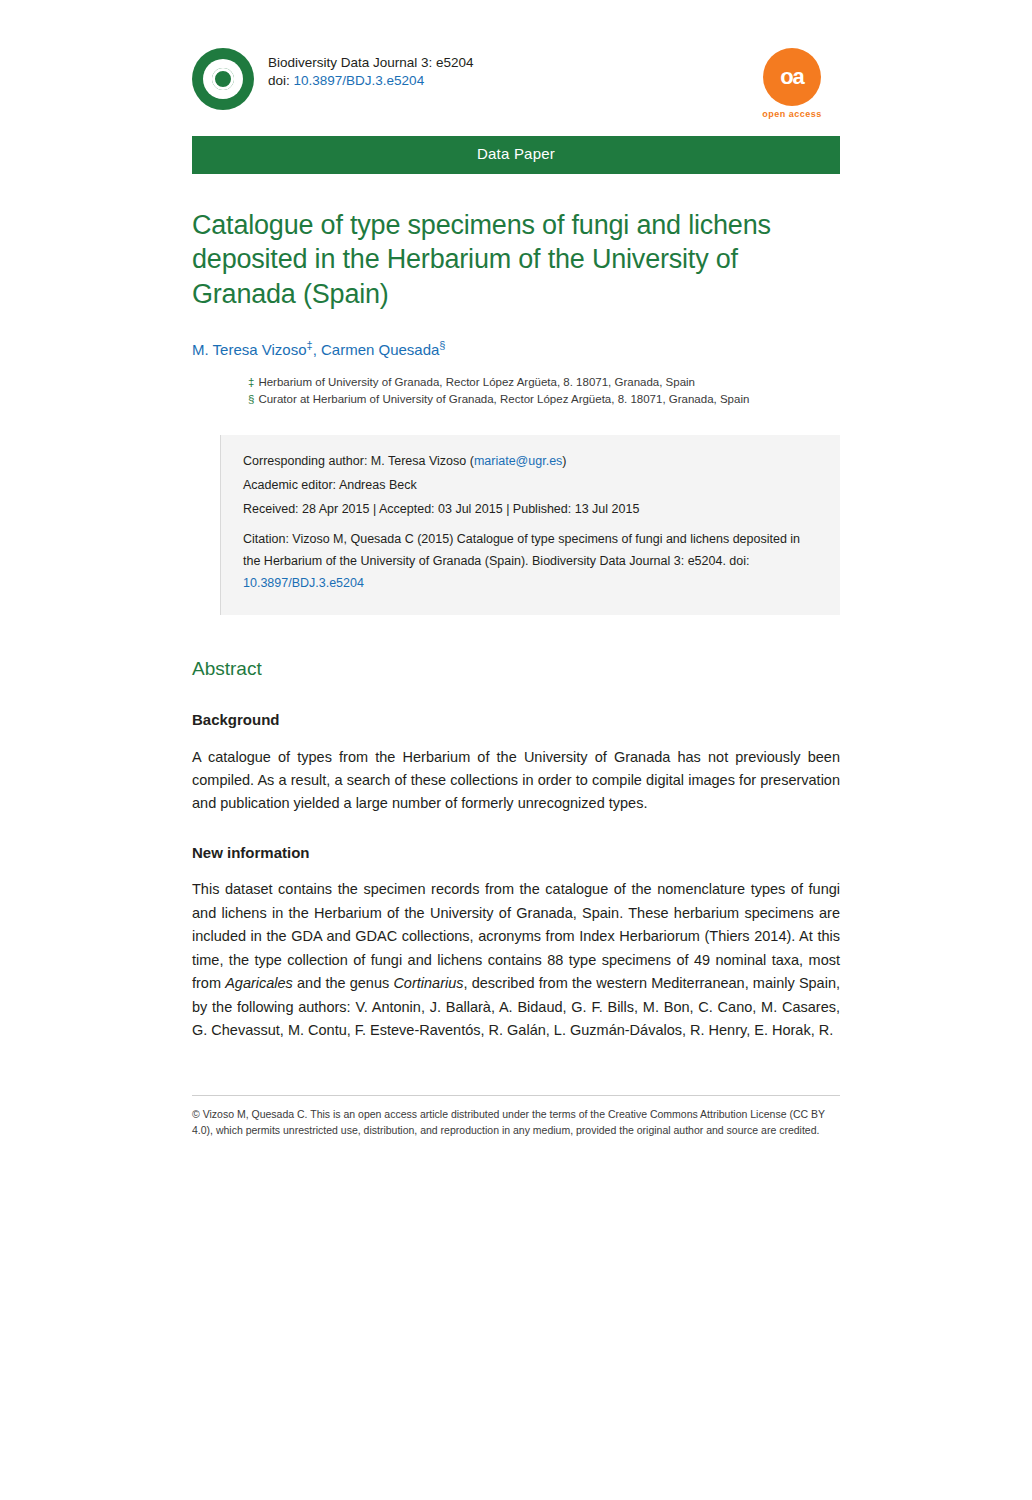Biodiversity Data Journal 3: e5204
doi: 10.3897/BDJ.3.e5204
oa
open access
Data Paper
Catalogue of type specimens of fungi and lichens deposited in the Herbarium of the University of Granada (Spain)
M. Teresa Vizoso‡, Carmen Quesada§
‡Herbarium of University of Granada, Rector López Argüeta, 8. 18071, Granada, Spain
§Curator at Herbarium of University of Granada, Rector López Argüeta, 8. 18071, Granada, Spain
Corresponding author: M. Teresa Vizoso (mariate@ugr.es)
Academic editor: Andreas Beck
Received: 28 Apr 2015 | Accepted: 03 Jul 2015 | Published: 13 Jul 2015
Citation: Vizoso M, Quesada C (2015) Catalogue of type specimens of fungi and lichens deposited in the Herbarium of the University of Granada (Spain). Biodiversity Data Journal 3: e5204. doi: 10.3897/BDJ.3.e5204
Abstract
Background
A catalogue of types from the Herbarium of the University of Granada has not previously been compiled. As a result, a search of these collections in order to compile digital images for preservation and publication yielded a large number of formerly unrecognized types.
New information
This dataset contains the specimen records from the catalogue of the nomenclature types of fungi and lichens in the Herbarium of the University of Granada, Spain. These herbarium specimens are included in the GDA and GDAC collections, acronyms from Index Herbariorum (Thiers 2014). At this time, the type collection of fungi and lichens contains 88 type specimens of 49 nominal taxa, most from Agaricales and the genus Cortinarius, described from the western Mediterranean, mainly Spain, by the following authors: V. Antonin, J. Ballarà, A. Bidaud, G. F. Bills, M. Bon, C. Cano, M. Casares, G. Chevassut, M. Contu, F. Esteve-Raventós, R. Galán, L. Guzmán-Dávalos, R. Henry, E. Horak, R.
© Vizoso M, Quesada C. This is an open access article distributed under the terms of the Creative Commons Attribution License (CC BY 4.0), which permits unrestricted use, distribution, and reproduction in any medium, provided the original author and source are credited.